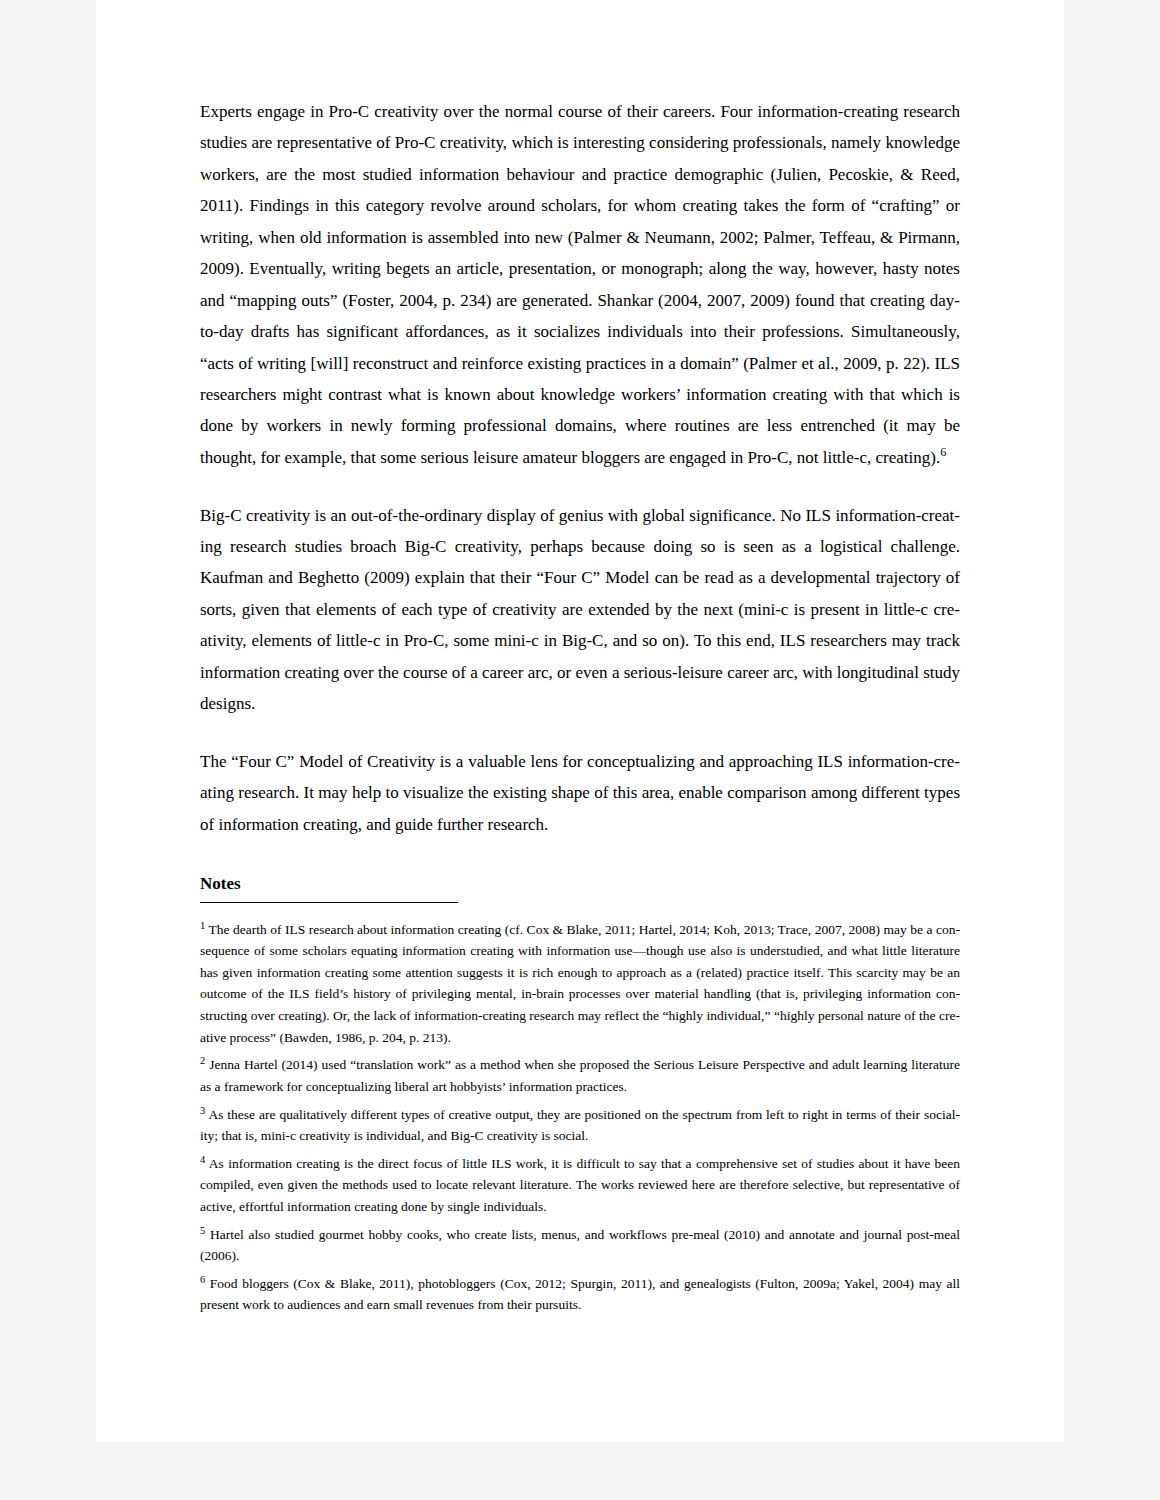Experts engage in Pro-C creativity over the normal course of their careers. Four information-creating research studies are representative of Pro-C creativity, which is interesting considering professionals, namely knowledge workers, are the most studied information behaviour and practice demographic (Julien, Pecoskie, & Reed, 2011). Findings in this category revolve around scholars, for whom creating takes the form of “crafting” or writing, when old information is assembled into new (Palmer & Neumann, 2002; Palmer, Teffeau, & Pirmann, 2009). Eventually, writing begets an article, presentation, or monograph; along the way, however, hasty notes and “mapping outs” (Foster, 2004, p. 234) are generated. Shankar (2004, 2007, 2009) found that creating day-to-day drafts has significant affordances, as it socializes individuals into their professions. Simultaneously, “acts of writing [will] reconstruct and reinforce existing practices in a domain” (Palmer et al., 2009, p. 22). ILS researchers might contrast what is known about knowledge workers’ information creating with that which is done by workers in newly forming professional domains, where routines are less entrenched (it may be thought, for example, that some serious leisure amateur bloggers are engaged in Pro-C, not little-c, creating).6
Big-C creativity is an out-of-the-ordinary display of genius with global significance. No ILS information-creating research studies broach Big-C creativity, perhaps because doing so is seen as a logistical challenge. Kaufman and Beghetto (2009) explain that their “Four C” Model can be read as a developmental trajectory of sorts, given that elements of each type of creativity are extended by the next (mini-c is present in little-c creativity, elements of little-c in Pro-C, some mini-c in Big-C, and so on). To this end, ILS researchers may track information creating over the course of a career arc, or even a serious-leisure career arc, with longitudinal study designs.
The “Four C” Model of Creativity is a valuable lens for conceptualizing and approaching ILS information-creating research. It may help to visualize the existing shape of this area, enable comparison among different types of information creating, and guide further research.
Notes
1 The dearth of ILS research about information creating (cf. Cox & Blake, 2011; Hartel, 2014; Koh, 2013; Trace, 2007, 2008) may be a consequence of some scholars equating information creating with information use—though use also is understudied, and what little literature has given information creating some attention suggests it is rich enough to approach as a (related) practice itself. This scarcity may be an outcome of the ILS field’s history of privileging mental, in-brain processes over material handling (that is, privileging information constructing over creating). Or, the lack of information-creating research may reflect the “highly individual,” “highly personal nature of the creative process” (Bawden, 1986, p. 204, p. 213).
2 Jenna Hartel (2014) used “translation work” as a method when she proposed the Serious Leisure Perspective and adult learning literature as a framework for conceptualizing liberal art hobbyists’ information practices.
3 As these are qualitatively different types of creative output, they are positioned on the spectrum from left to right in terms of their sociality; that is, mini-c creativity is individual, and Big-C creativity is social.
4 As information creating is the direct focus of little ILS work, it is difficult to say that a comprehensive set of studies about it have been compiled, even given the methods used to locate relevant literature. The works reviewed here are therefore selective, but representative of active, effortful information creating done by single individuals.
5 Hartel also studied gourmet hobby cooks, who create lists, menus, and workflows pre-meal (2010) and annotate and journal post-meal (2006).
6 Food bloggers (Cox & Blake, 2011), photobloggers (Cox, 2012; Spurgin, 2011), and genealogists (Fulton, 2009a; Yakel, 2004) may all present work to audiences and earn small revenues from their pursuits.